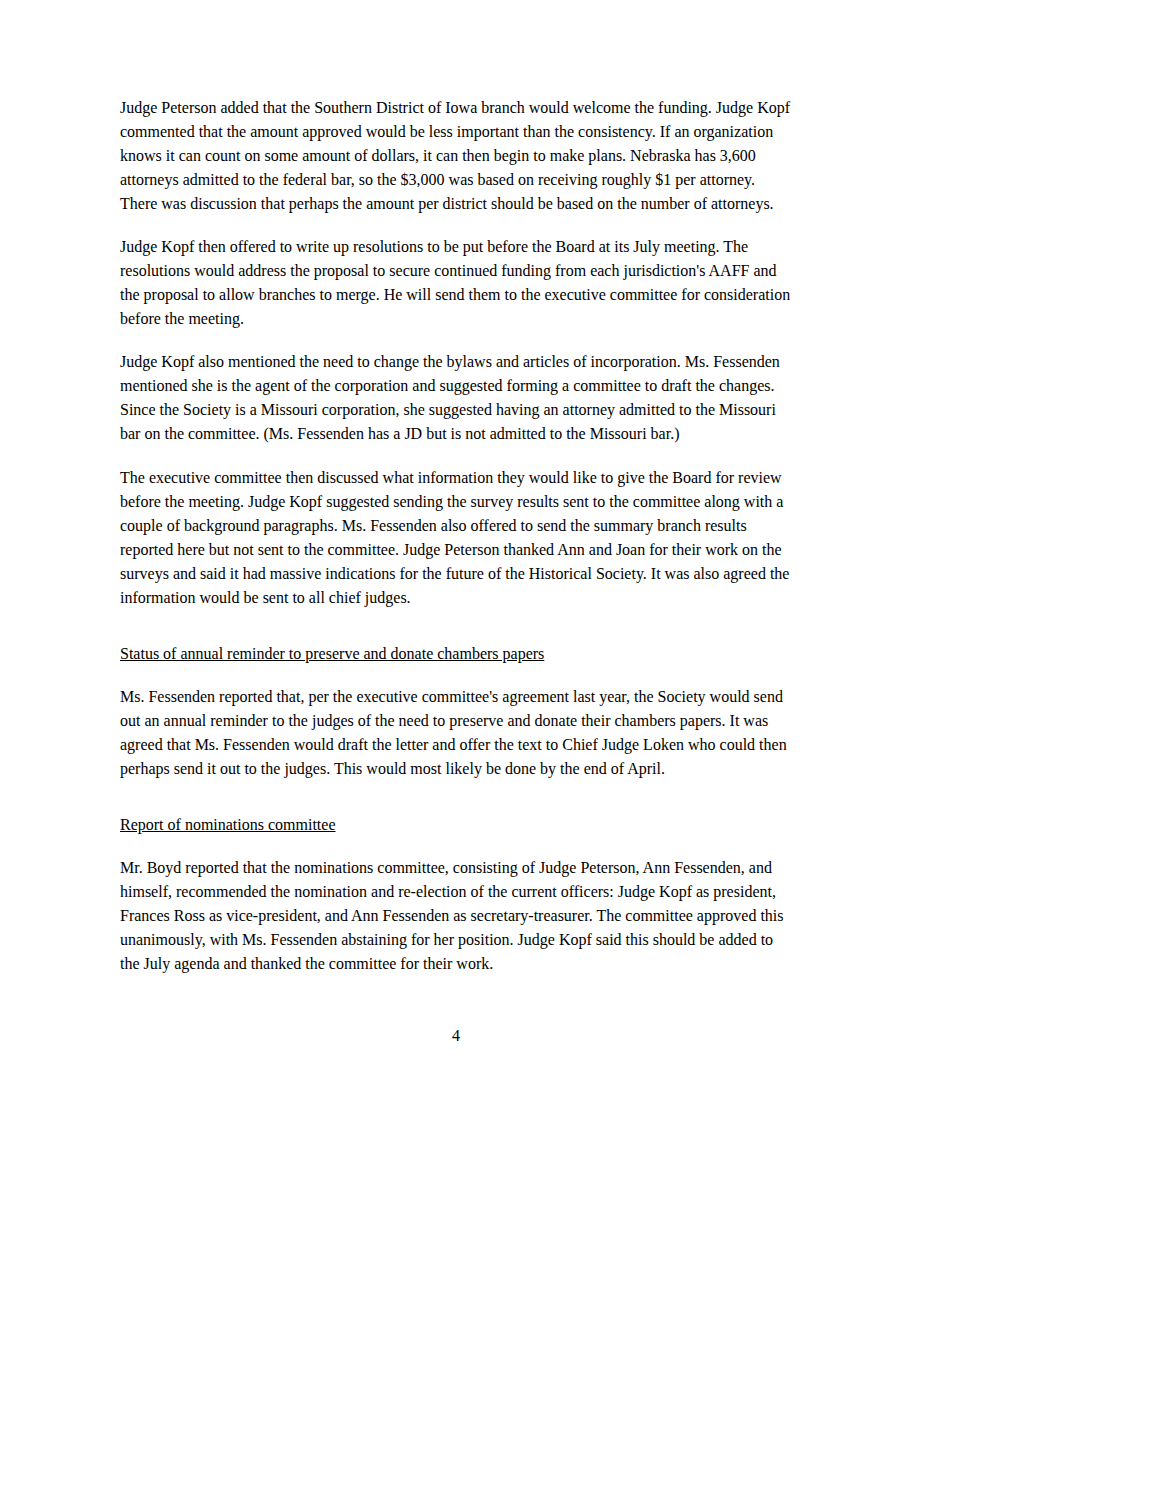Judge Peterson added that the Southern District of Iowa branch would welcome the funding. Judge Kopf commented that the amount approved would be less important than the consistency. If an organization knows it can count on some amount of dollars, it can then begin to make plans. Nebraska has 3,600 attorneys admitted to the federal bar, so the $3,000 was based on receiving roughly $1 per attorney. There was discussion that perhaps the amount per district should be based on the number of attorneys.
Judge Kopf then offered to write up resolutions to be put before the Board at its July meeting. The resolutions would address the proposal to secure continued funding from each jurisdiction's AAFF and the proposal to allow branches to merge. He will send them to the executive committee for consideration before the meeting.
Judge Kopf also mentioned the need to change the bylaws and articles of incorporation. Ms. Fessenden mentioned she is the agent of the corporation and suggested forming a committee to draft the changes. Since the Society is a Missouri corporation, she suggested having an attorney admitted to the Missouri bar on the committee. (Ms. Fessenden has a JD but is not admitted to the Missouri bar.)
The executive committee then discussed what information they would like to give the Board for review before the meeting. Judge Kopf suggested sending the survey results sent to the committee along with a couple of background paragraphs. Ms. Fessenden also offered to send the summary branch results reported here but not sent to the committee. Judge Peterson thanked Ann and Joan for their work on the surveys and said it had massive indications for the future of the Historical Society. It was also agreed the information would be sent to all chief judges.
Status of annual reminder to preserve and donate chambers papers
Ms. Fessenden reported that, per the executive committee's agreement last year, the Society would send out an annual reminder to the judges of the need to preserve and donate their chambers papers. It was agreed that Ms. Fessenden would draft the letter and offer the text to Chief Judge Loken who could then perhaps send it out to the judges. This would most likely be done by the end of April.
Report of nominations committee
Mr. Boyd reported that the nominations committee, consisting of Judge Peterson, Ann Fessenden, and himself, recommended the nomination and re-election of the current officers: Judge Kopf as president, Frances Ross as vice-president, and Ann Fessenden as secretary-treasurer. The committee approved this unanimously, with Ms. Fessenden abstaining for her position. Judge Kopf said this should be added to the July agenda and thanked the committee for their work.
4